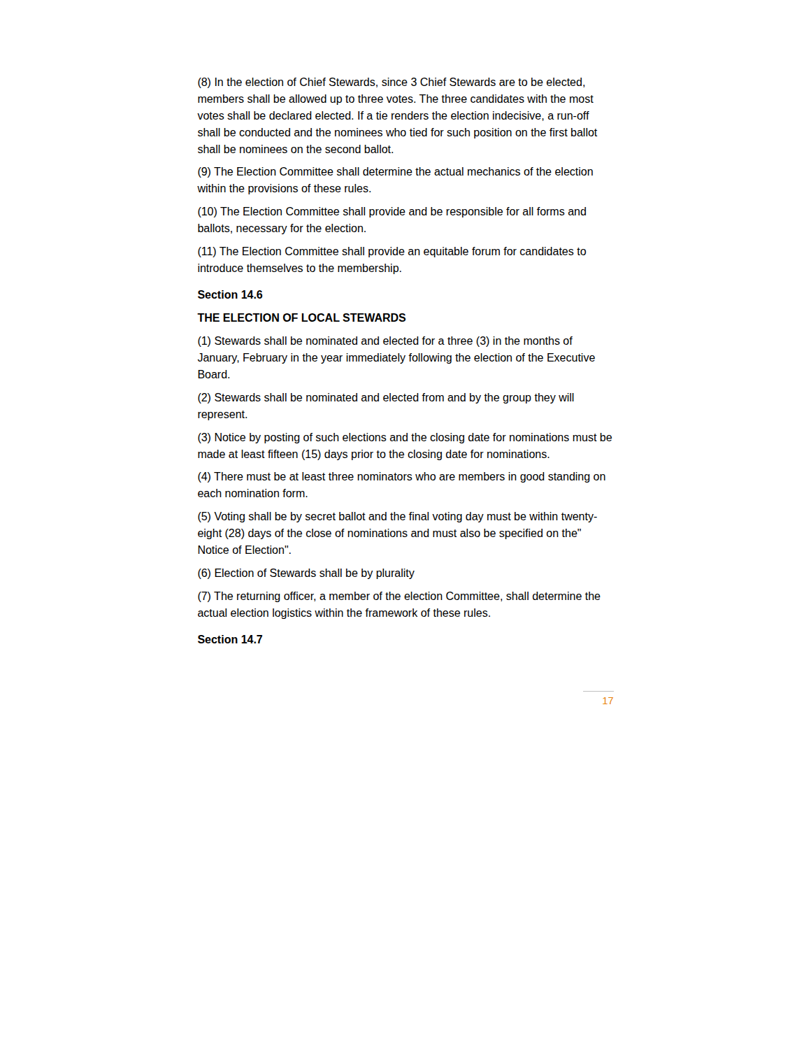(8) In the election of Chief Stewards, since 3 Chief Stewards are to be elected, members shall be allowed up to three votes. The three candidates with the most votes shall be declared elected. If a tie renders the election indecisive, a run-off shall be conducted and the nominees who tied for such position on the first ballot shall be nominees on the second ballot.
(9) The Election Committee shall determine the actual mechanics of the election within the provisions of these rules.
(10) The Election Committee shall provide and be responsible for all forms and ballots, necessary for the election.
(11) The Election Committee shall provide an equitable forum for candidates to introduce themselves to the membership.
Section 14.6
THE ELECTION OF LOCAL STEWARDS
(1) Stewards shall be nominated and elected for a three (3) in the months of January, February in the year immediately following the election of the Executive Board.
(2) Stewards shall be nominated and elected from and by the group they will represent.
(3) Notice by posting of such elections and the closing date for nominations must be made at least fifteen (15) days prior to the closing date for nominations.
(4) There must be at least three nominators who are members in good standing on each nomination form.
(5) Voting shall be by secret ballot and the final voting day must be within twenty-eight (28) days of the close of nominations and must also be specified on the" Notice of Election".
(6) Election of Stewards shall be by plurality
(7) The returning officer, a member of the election Committee, shall determine the actual election logistics within the framework of these rules.
Section 14.7
17